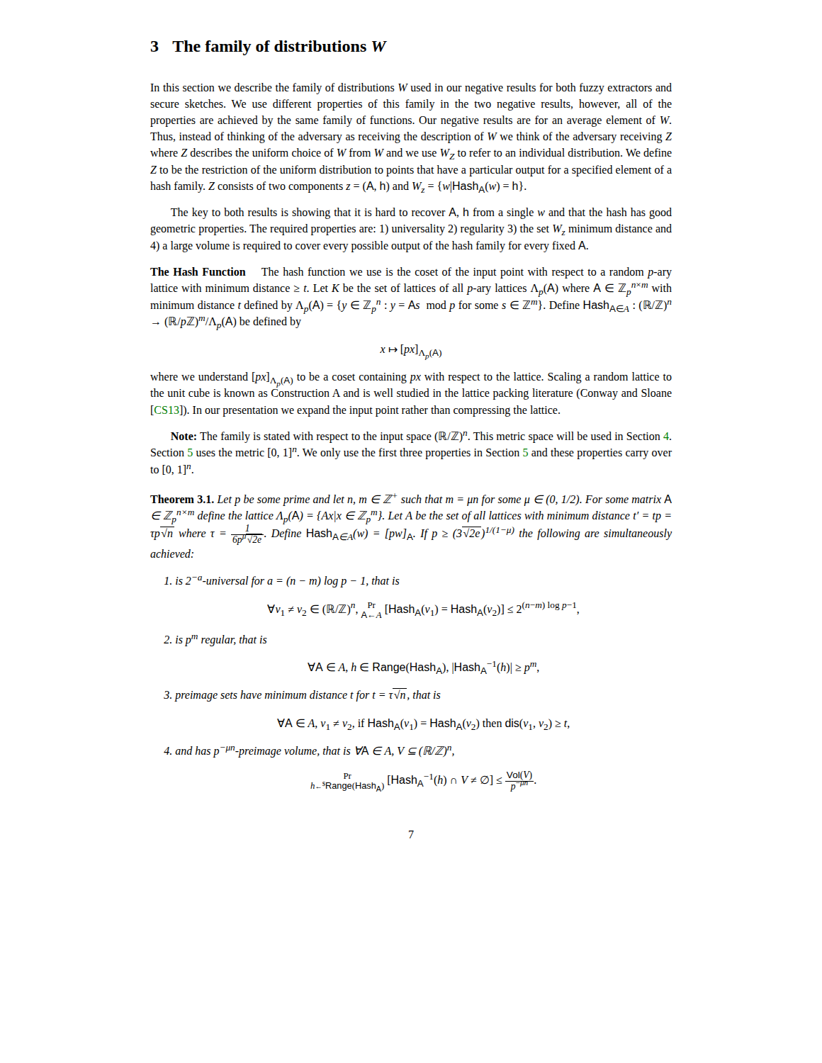3 The family of distributions W
In this section we describe the family of distributions W used in our negative results for both fuzzy extractors and secure sketches. We use different properties of this family in the two negative results, however, all of the properties are achieved by the same family of functions. Our negative results are for an average element of W. Thus, instead of thinking of the adversary as receiving the description of W we think of the adversary receiving Z where Z describes the uniform choice of W from W and we use WZ to refer to an individual distribution. We define Z to be the restriction of the uniform distribution to points that have a particular output for a specified element of a hash family. Z consists of two components z = (A, h) and Wz = {w|HashA(w) = h}.
The key to both results is showing that it is hard to recover A, h from a single w and that the hash has good geometric properties. The required properties are: 1) universality 2) regularity 3) the set Wz minimum distance and 4) a large volume is required to cover every possible output of the hash family for every fixed A.
The Hash Function The hash function we use is the coset of the input point with respect to a random p-ary lattice with minimum distance ≥ t. Let K be the set of lattices of all p-ary lattices Λp(A) where A ∈ ℤpn×m with minimum distance t defined by Λp(A) = {y ∈ ℤpn : y = As mod p for some s ∈ ℤm}. Define HashA∈A : (ℝ/ℤ)n → (ℝ/pℤ)m/Λp(A) be defined by
x ↦ [px]Λp(A)
where we understand [px]Λp(A) to be a coset containing px with respect to the lattice. Scaling a random lattice to the unit cube is known as Construction A and is well studied in the lattice packing literature (Conway and Sloane [CS13]). In our presentation we expand the input point rather than compressing the lattice.
Note: The family is stated with respect to the input space (ℝ/ℤ)n. This metric space will be used in Section 4. Section 5 uses the metric [0, 1]n. We only use the first three properties in Section 5 and these properties carry over to [0, 1]n.
Theorem 3.1. Let p be some prime and let n, m ∈ ℤ+ such that m = μn for some μ ∈ (0, 1/2). For some matrix A ∈ ℤpn×m define the lattice Λp(A) = {Ax|x ∈ ℤpm}. Let A be the set of all lattices with minimum distance t′ = tp = τp√n where τ = 16pμ√2e. Define HashA∈A(w) = [pw]A. If p ≥ (3√2e)1/(1−μ) the following are simultaneously achieved:
is 2−a-universal for a = (n − m) log p − 1, that is
∀v1 ≠ v2 ∈ (ℝ/ℤ)n, Pr A←A [HashA(v1) = HashA(v2)] ≤ 2(n−m) log p−1,
is pm regular, that is
∀A ∈ A, h ∈ Range(HashA), |HashA−1(h)| ≥ pm,
preimage sets have minimum distance t for t = τ√n, that is
∀A ∈ A, v1 ≠ v2, if HashA(v1) = HashA(v2) then dis(v1, v2) ≥ t,
and has p−μn-preimage volume, that is ∀A ∈ A, V ⊆ (ℝ/ℤ)n,
Pr h←$Range(HashA) [HashA−1(h) ∩ V ≠ ∅] ≤ Vol(V) p−μn.
7